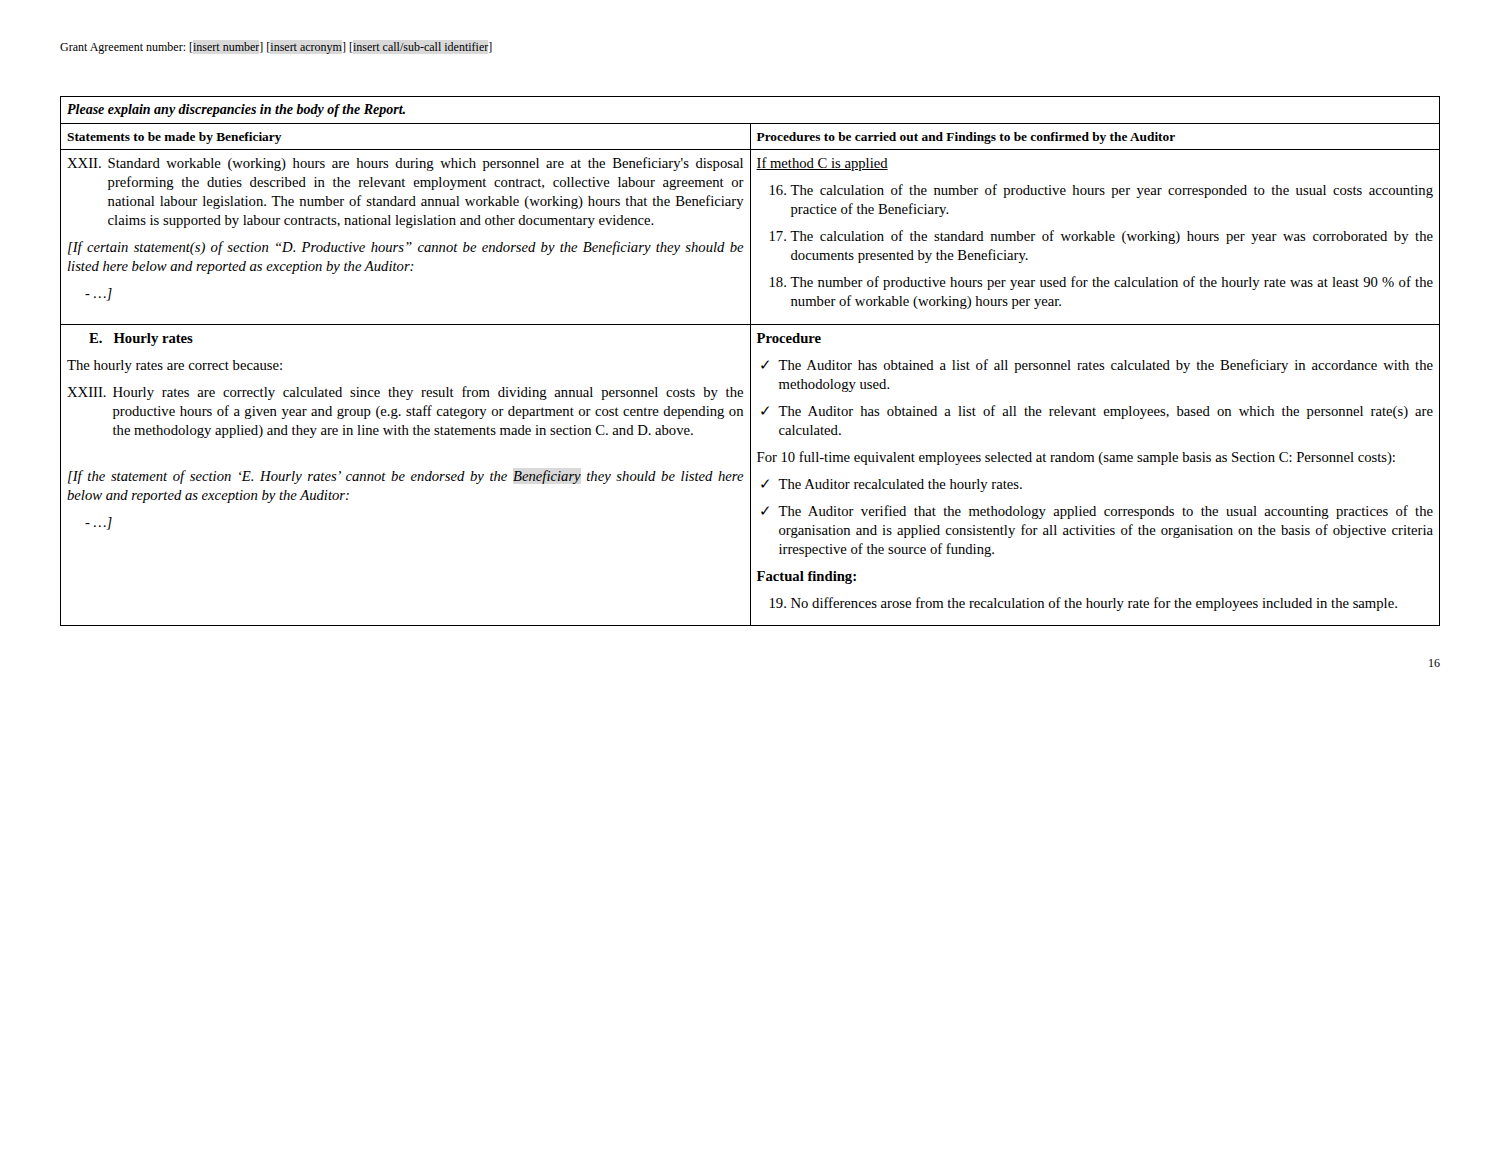Grant Agreement number: [insert number] [insert acronym] [insert call/sub-call identifier]
| Please explain any discrepancies in the body of the Report. |
| Statements to be made by Beneficiary | Procedures to be carried out and Findings to be confirmed by the Auditor |
| XXII. Standard workable (working) hours are hours during which personnel are at the Beneficiary's disposal preforming the duties described in the relevant employment contract, collective labour agreement or national labour legislation. The number of standard annual workable (working) hours that the Beneficiary claims is supported by labour contracts, national legislation and other documentary evidence. [If certain statement(s) of section “D. Productive hours” cannot be endorsed by the Beneficiary they should be listed here below and reported as exception by the Auditor: …] | If method C is applied The calculation of the number of productive hours per year corresponded to the usual costs accounting practice of the Beneficiary. The calculation of the standard number of workable (working) hours per year was corroborated by the documents presented by the Beneficiary. The number of productive hours per year used for the calculation of the hourly rate was at least 90 % of the number of workable (working) hours per year. |
| E. Hourly rates The hourly rates are correct because: XXIII. Hourly rates are correctly calculated since they result from dividing annual personnel costs by the productive hours of a given year and group (e.g. staff category or department or cost centre depending on the methodology applied) and they are in line with the statements made in section C. and D. above. [If the statement of section ‘E. Hourly rates’ cannot be endorsed by the Beneficiary they should be listed here below and reported as exception by the Auditor: …] | Procedure The Auditor has obtained a list of all personnel rates calculated by the Beneficiary in accordance with the methodology used. The Auditor has obtained a list of all the relevant employees, based on which the personnel rate(s) are calculated. For 10 full-time equivalent employees selected at random (same sample basis as Section C: Personnel costs): The Auditor recalculated the hourly rates. The Auditor verified that the methodology applied corresponds to the usual accounting practices of the organisation and is applied consistently for all activities of the organisation on the basis of objective criteria irrespective of the source of funding. Factual finding: No differences arose from the recalculation of the hourly rate for the employees included in the sample. |
16